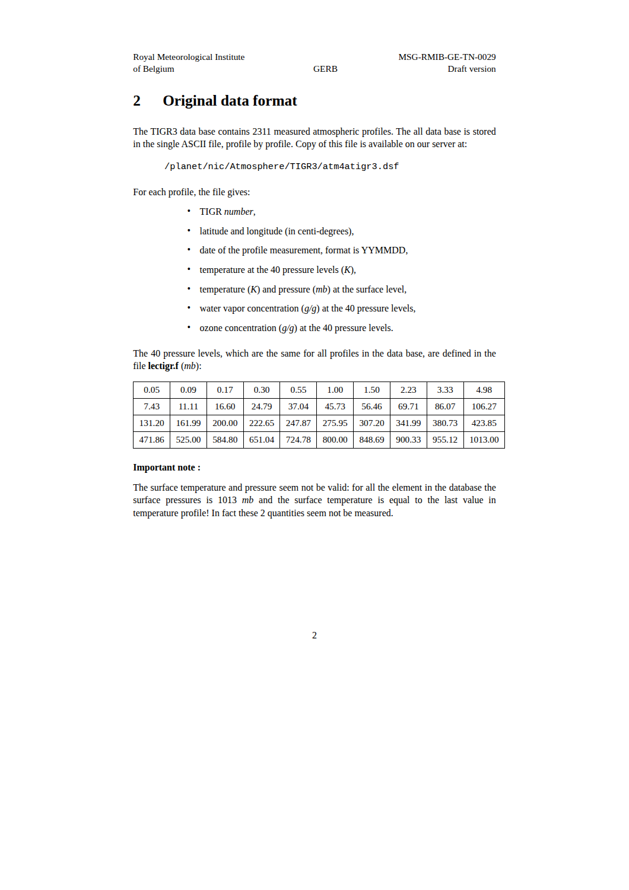| Royal Meteorological Institute | | MSG-RMIB-GE-TN-0029 |
| of Belgium | GERB | Draft version |
2 Original data format
The TIGR3 data base contains 2311 measured atmospheric profiles. The all data base is stored in the single ASCII file, profile by profile. Copy of this file is available on our server at:
/planet/nic/Atmosphere/TIGR3/atm4atigr3.dsf
For each profile, the file gives:
TIGR number,
latitude and longitude (in centi-degrees),
date of the profile measurement, format is YYMMDD,
temperature at the 40 pressure levels (K),
temperature (K) and pressure (mb) at the surface level,
water vapor concentration (g/g) at the 40 pressure levels,
ozone concentration (g/g) at the 40 pressure levels.
The 40 pressure levels, which are the same for all profiles in the data base, are defined in the file lectigr.f (mb):
| 0.05 | 0.09 | 0.17 | 0.30 | 0.55 | 1.00 | 1.50 | 2.23 | 3.33 | 4.98 |
| 7.43 | 11.11 | 16.60 | 24.79 | 37.04 | 45.73 | 56.46 | 69.71 | 86.07 | 106.27 |
| 131.20 | 161.99 | 200.00 | 222.65 | 247.87 | 275.95 | 307.20 | 341.99 | 380.73 | 423.85 |
| 471.86 | 525.00 | 584.80 | 651.04 | 724.78 | 800.00 | 848.69 | 900.33 | 955.12 | 1013.00 |
Important note :
The surface temperature and pressure seem not be valid: for all the element in the database the surface pressures is 1013 mb and the surface temperature is equal to the last value in temperature profile! In fact these 2 quantities seem not be measured.
2